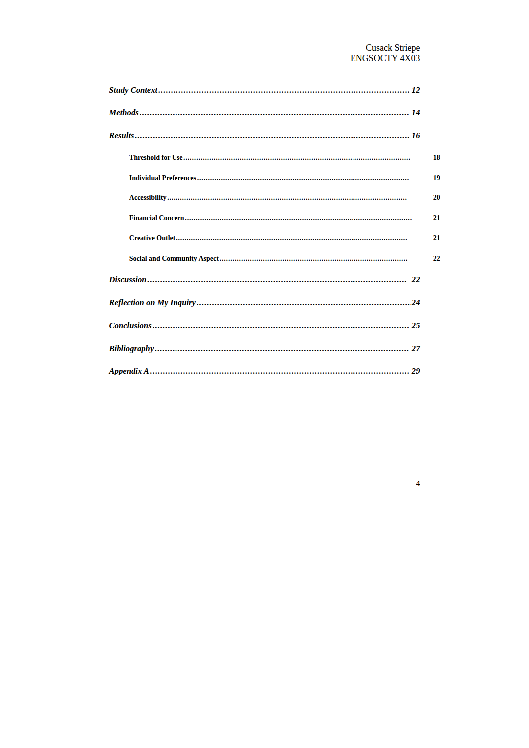Cusack Striepe
ENGSOCTY 4X03
Study Context .................................................................................................. 12
Methods ......................................................................................................... 14
Results ........................................................................................................... 16
Threshold for Use ......................................................................................................... 18
Individual Preferences .................................................................................................. 19
Accessibility ............................................................................................................... 20
Financial Concern ......................................................................................................... 21
Creative Outlet ........................................................................................................... 21
Social and Community Aspect ....................................................................................... 22
Discussion ..................................................................................................... 22
Reflection on My Inquiry ....................................................................................... 24
Conclusions .................................................................................................... 25
Bibliography ................................................................................................... 27
Appendix A ..................................................................................................... 29
4